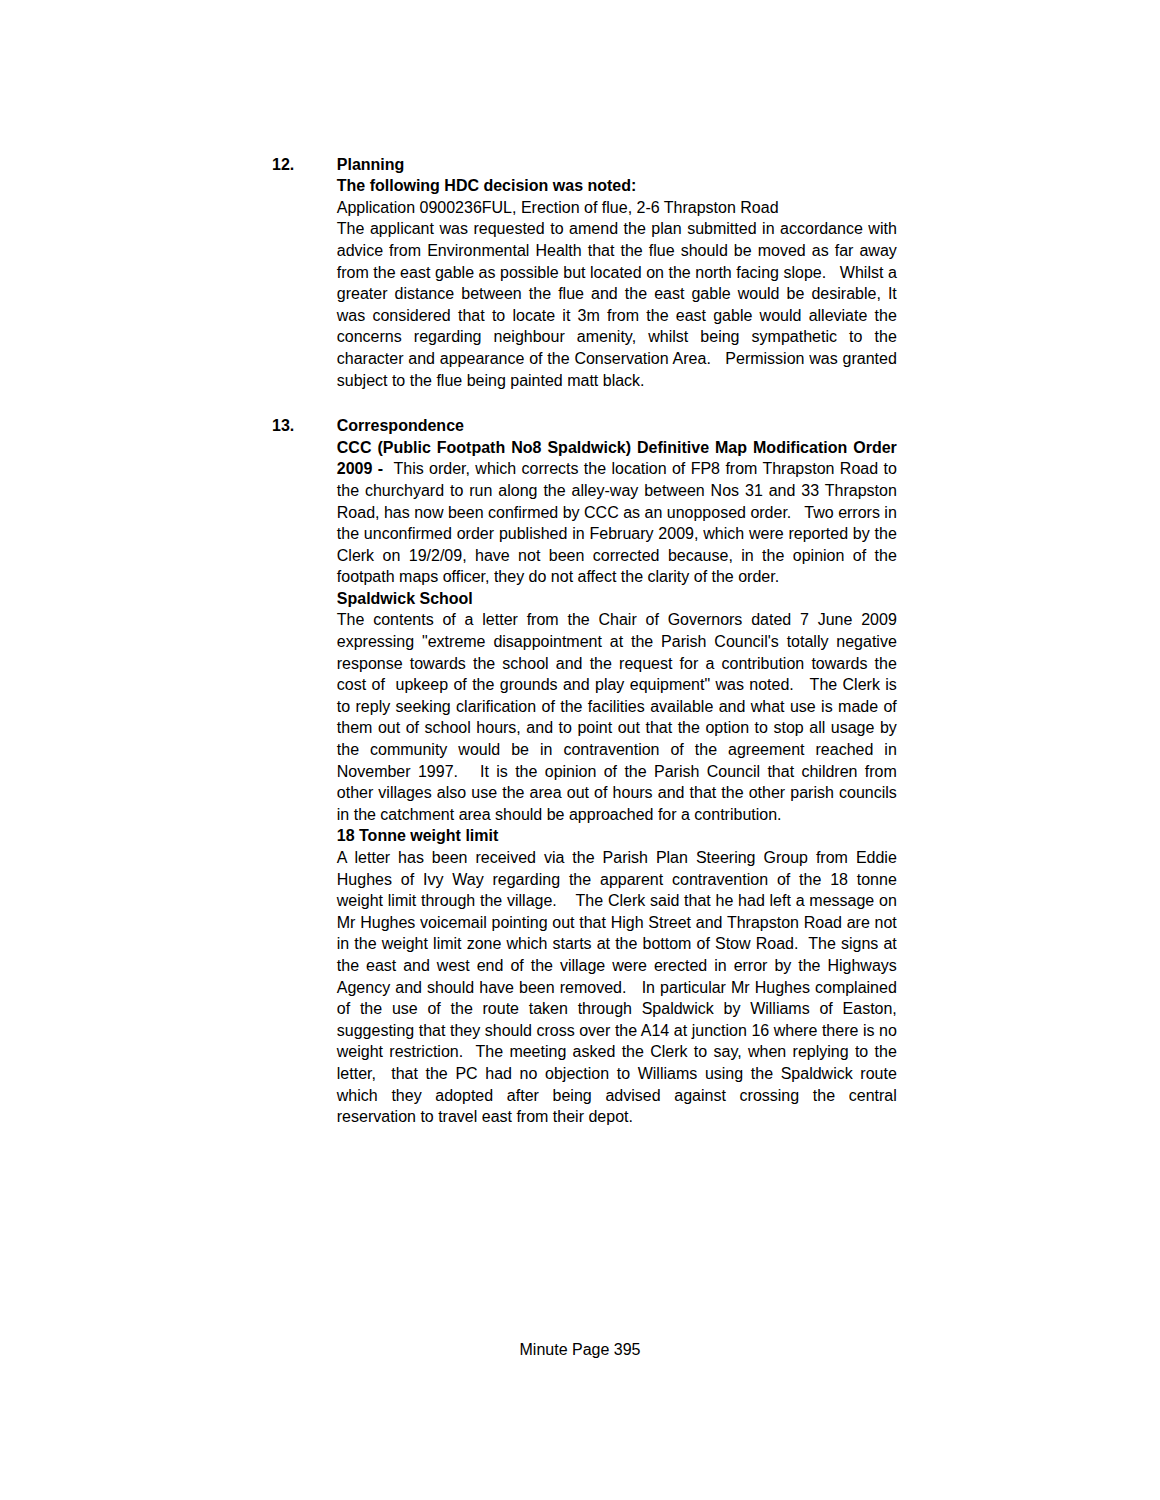12.
Planning
The following HDC decision was noted:
Application 0900236FUL, Erection of flue, 2-6 Thrapston Road
The applicant was requested to amend the plan submitted in accordance with advice from Environmental Health that the flue should be moved as far away from the east gable as possible but located on the north facing slope. Whilst a greater distance between the flue and the east gable would be desirable, It was considered that to locate it 3m from the east gable would alleviate the concerns regarding neighbour amenity, whilst being sympathetic to the character and appearance of the Conservation Area. Permission was granted subject to the flue being painted matt black.
13.
Correspondence
CCC (Public Footpath No8 Spaldwick) Definitive Map Modification Order 2009 - This order, which corrects the location of FP8 from Thrapston Road to the churchyard to run along the alley-way between Nos 31 and 33 Thrapston Road, has now been confirmed by CCC as an unopposed order. Two errors in the unconfirmed order published in February 2009, which were reported by the Clerk on 19/2/09, have not been corrected because, in the opinion of the footpath maps officer, they do not affect the clarity of the order.
Spaldwick School
The contents of a letter from the Chair of Governors dated 7 June 2009 expressing "extreme disappointment at the Parish Council's totally negative response towards the school and the request for a contribution towards the cost of upkeep of the grounds and play equipment" was noted. The Clerk is to reply seeking clarification of the facilities available and what use is made of them out of school hours, and to point out that the option to stop all usage by the community would be in contravention of the agreement reached in November 1997. It is the opinion of the Parish Council that children from other villages also use the area out of hours and that the other parish councils in the catchment area should be approached for a contribution.
18 Tonne weight limit
A letter has been received via the Parish Plan Steering Group from Eddie Hughes of Ivy Way regarding the apparent contravention of the 18 tonne weight limit through the village. The Clerk said that he had left a message on Mr Hughes voicemail pointing out that High Street and Thrapston Road are not in the weight limit zone which starts at the bottom of Stow Road. The signs at the east and west end of the village were erected in error by the Highways Agency and should have been removed. In particular Mr Hughes complained of the use of the route taken through Spaldwick by Williams of Easton, suggesting that they should cross over the A14 at junction 16 where there is no weight restriction. The meeting asked the Clerk to say, when replying to the letter, that the PC had no objection to Williams using the Spaldwick route which they adopted after being advised against crossing the central reservation to travel east from their depot.
Minute Page 395